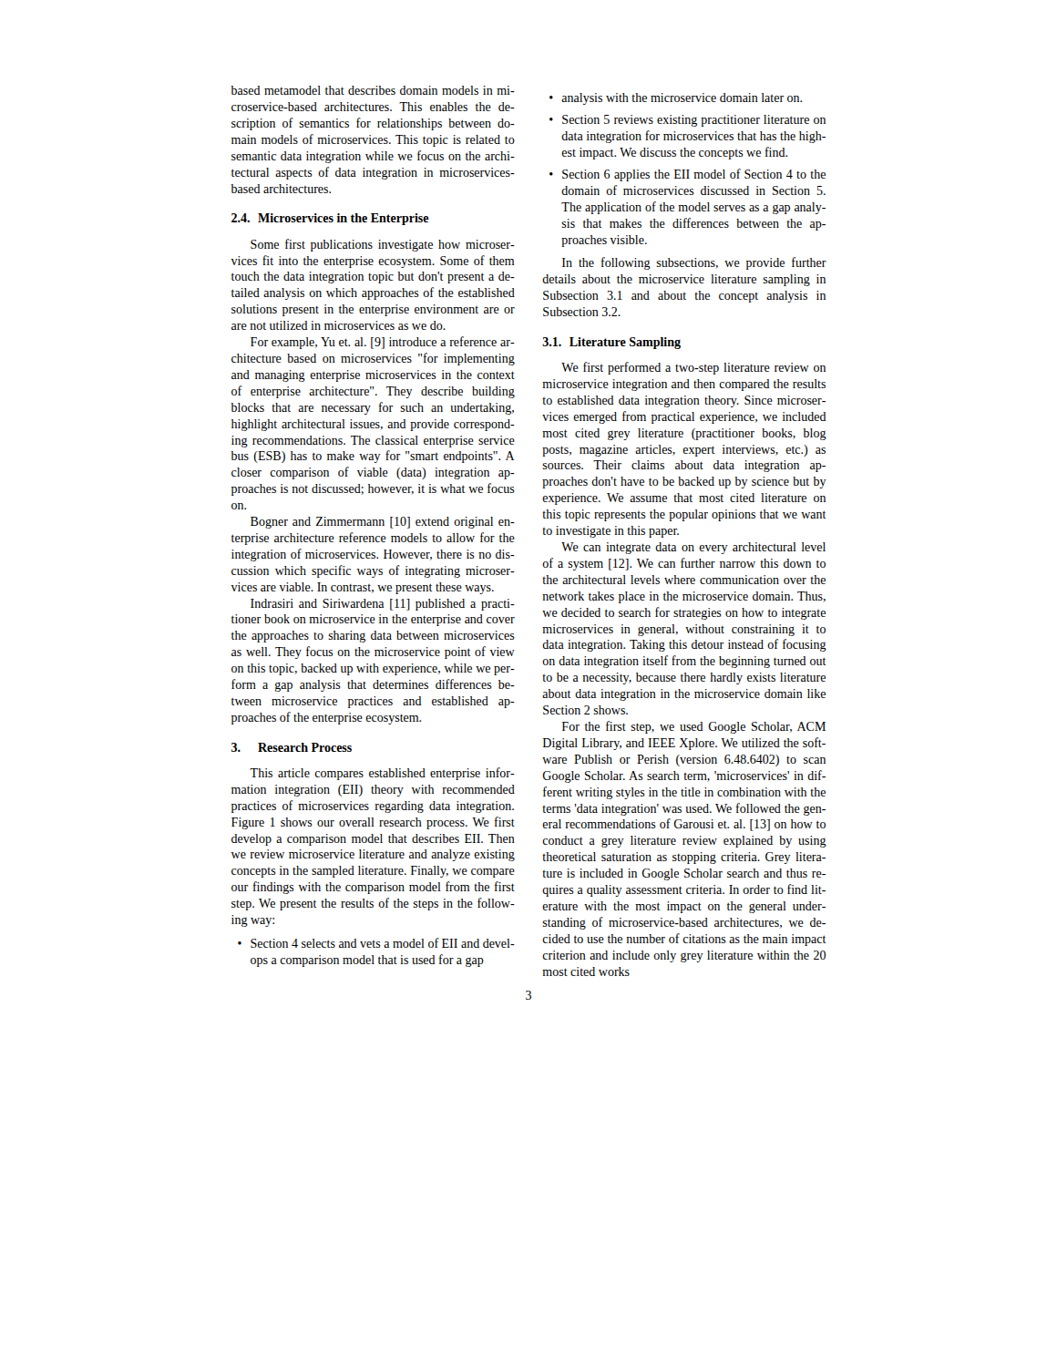based metamodel that describes domain models in microservice-based architectures. This enables the description of semantics for relationships between domain models of microservices. This topic is related to semantic data integration while we focus on the architectural aspects of data integration in microservices-based architectures.
2.4. Microservices in the Enterprise
Some first publications investigate how microservices fit into the enterprise ecosystem. Some of them touch the data integration topic but don't present a detailed analysis on which approaches of the established solutions present in the enterprise environment are or are not utilized in microservices as we do.
For example, Yu et. al. [9] introduce a reference architecture based on microservices "for implementing and managing enterprise microservices in the context of enterprise architecture". They describe building blocks that are necessary for such an undertaking, highlight architectural issues, and provide corresponding recommendations. The classical enterprise service bus (ESB) has to make way for "smart endpoints". A closer comparison of viable (data) integration approaches is not discussed; however, it is what we focus on.
Bogner and Zimmermann [10] extend original enterprise architecture reference models to allow for the integration of microservices. However, there is no discussion which specific ways of integrating microservices are viable. In contrast, we present these ways.
Indrasiri and Siriwardena [11] published a practitioner book on microservice in the enterprise and cover the approaches to sharing data between microservices as well. They focus on the microservice point of view on this topic, backed up with experience, while we perform a gap analysis that determines differences between microservice practices and established approaches of the enterprise ecosystem.
3. Research Process
This article compares established enterprise information integration (EII) theory with recommended practices of microservices regarding data integration. Figure 1 shows our overall research process. We first develop a comparison model that describes EII. Then we review microservice literature and analyze existing concepts in the sampled literature. Finally, we compare our findings with the comparison model from the first step. We present the results of the steps in the following way:
Section 4 selects and vets a model of EII and develops a comparison model that is used for a gap
analysis with the microservice domain later on.
Section 5 reviews existing practitioner literature on data integration for microservices that has the highest impact. We discuss the concepts we find.
Section 6 applies the EII model of Section 4 to the domain of microservices discussed in Section 5. The application of the model serves as a gap analysis that makes the differences between the approaches visible.
In the following subsections, we provide further details about the microservice literature sampling in Subsection 3.1 and about the concept analysis in Subsection 3.2.
3.1. Literature Sampling
We first performed a two-step literature review on microservice integration and then compared the results to established data integration theory. Since microservices emerged from practical experience, we included most cited grey literature (practitioner books, blog posts, magazine articles, expert interviews, etc.) as sources. Their claims about data integration approaches don't have to be backed up by science but by experience. We assume that most cited literature on this topic represents the popular opinions that we want to investigate in this paper.
We can integrate data on every architectural level of a system [12]. We can further narrow this down to the architectural levels where communication over the network takes place in the microservice domain. Thus, we decided to search for strategies on how to integrate microservices in general, without constraining it to data integration. Taking this detour instead of focusing on data integration itself from the beginning turned out to be a necessity, because there hardly exists literature about data integration in the microservice domain like Section 2 shows.
For the first step, we used Google Scholar, ACM Digital Library, and IEEE Xplore. We utilized the software Publish or Perish (version 6.48.6402) to scan Google Scholar. As search term, 'microservices' in different writing styles in the title in combination with the terms 'data integration' was used. We followed the general recommendations of Garousi et. al. [13] on how to conduct a grey literature review explained by using theoretical saturation as stopping criteria. Grey literature is included in Google Scholar search and thus requires a quality assessment criteria. In order to find literature with the most impact on the general understanding of microservice-based architectures, we decided to use the number of citations as the main impact criterion and include only grey literature within the 20 most cited works
3